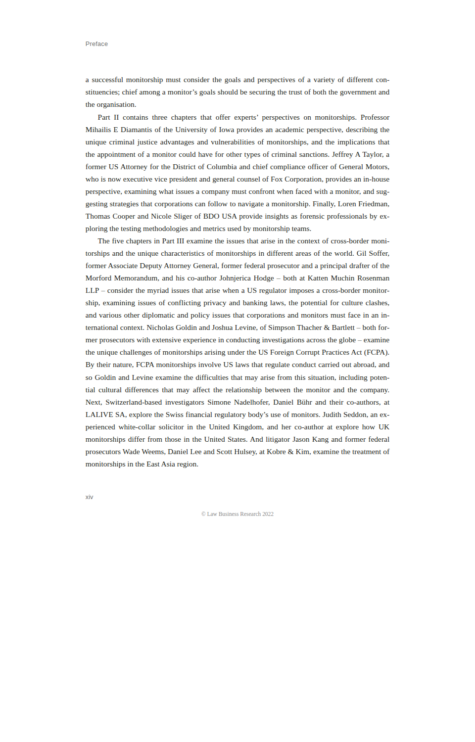Preface
a successful monitorship must consider the goals and perspectives of a variety of different constituencies; chief among a monitor’s goals should be securing the trust of both the government and the organisation.
Part II contains three chapters that offer experts’ perspectives on monitorships. Professor Mihailis E Diamantis of the University of Iowa provides an academic perspective, describing the unique criminal justice advantages and vulnerabilities of monitorships, and the implications that the appointment of a monitor could have for other types of criminal sanctions. Jeffrey A Taylor, a former US Attorney for the District of Columbia and chief compliance officer of General Motors, who is now executive vice president and general counsel of Fox Corporation, provides an in-house perspective, examining what issues a company must confront when faced with a monitor, and suggesting strategies that corporations can follow to navigate a monitorship. Finally, Loren Friedman, Thomas Cooper and Nicole Sliger of BDO USA provide insights as forensic professionals by exploring the testing methodologies and metrics used by monitorship teams.
The five chapters in Part III examine the issues that arise in the context of cross-border monitorships and the unique characteristics of monitorships in different areas of the world. Gil Soffer, former Associate Deputy Attorney General, former federal prosecutor and a principal drafter of the Morford Memorandum, and his co-author Johnjerica Hodge – both at Katten Muchin Rosenman LLP – consider the myriad issues that arise when a US regulator imposes a cross-border monitorship, examining issues of conflicting privacy and banking laws, the potential for culture clashes, and various other diplomatic and policy issues that corporations and monitors must face in an international context. Nicholas Goldin and Joshua Levine, of Simpson Thacher & Bartlett – both former prosecutors with extensive experience in conducting investigations across the globe – examine the unique challenges of monitorships arising under the US Foreign Corrupt Practices Act (FCPA). By their nature, FCPA monitorships involve US laws that regulate conduct carried out abroad, and so Goldin and Levine examine the difficulties that may arise from this situation, including potential cultural differences that may affect the relationship between the monitor and the company. Next, Switzerland-based investigators Simone Nadelhofer, Daniel Bühr and their co-authors, at LALIVE SA, explore the Swiss financial regulatory body’s use of monitors. Judith Seddon, an experienced white-collar solicitor in the United Kingdom, and her co-author at explore how UK monitorships differ from those in the United States. And litigator Jason Kang and former federal prosecutors Wade Weems, Daniel Lee and Scott Hulsey, at Kobre & Kim, examine the treatment of monitorships in the East Asia region.
xiv
© Law Business Research 2022